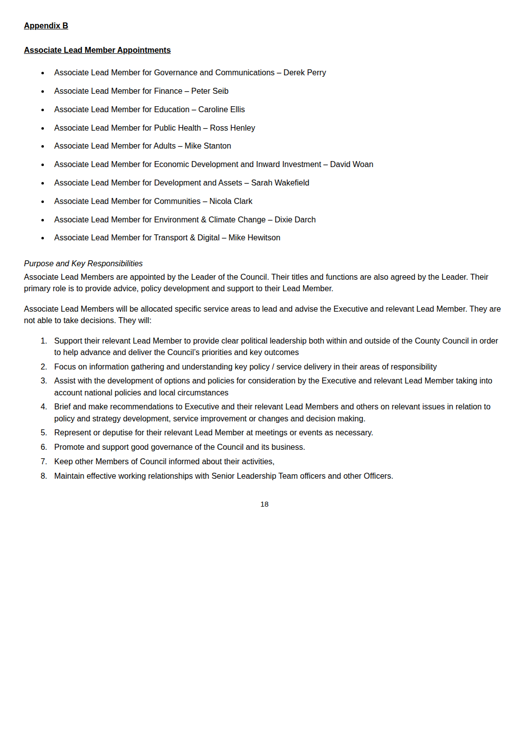Appendix B
Associate Lead Member Appointments
Associate Lead Member for Governance and Communications – Derek Perry
Associate Lead Member for Finance – Peter Seib
Associate Lead Member for Education – Caroline Ellis
Associate Lead Member for Public Health – Ross Henley
Associate Lead Member for Adults – Mike Stanton
Associate Lead Member for Economic Development and Inward Investment – David Woan
Associate Lead Member for Development and Assets – Sarah Wakefield
Associate Lead Member for Communities – Nicola Clark
Associate Lead Member for Environment & Climate Change – Dixie Darch
Associate Lead Member for Transport & Digital – Mike Hewitson
Purpose and Key Responsibilities
Associate Lead Members are appointed by the Leader of the Council. Their titles and functions are also agreed by the Leader. Their primary role is to provide advice, policy development and support to their Lead Member.
Associate Lead Members will be allocated specific service areas to lead and advise the Executive and relevant Lead Member. They are not able to take decisions. They will:
Support their relevant Lead Member to provide clear political leadership both within and outside of the County Council in order to help advance and deliver the Council’s priorities and key outcomes
Focus on information gathering and understanding key policy / service delivery in their areas of responsibility
Assist with the development of options and policies for consideration by the Executive and relevant Lead Member taking into account national policies and local circumstances
Brief and make recommendations to Executive and their relevant Lead Members and others on relevant issues in relation to policy and strategy development, service improvement or changes and decision making.
Represent or deputise for their relevant Lead Member at meetings or events as necessary.
Promote and support good governance of the Council and its business.
Keep other Members of Council informed about their activities,
Maintain effective working relationships with Senior Leadership Team officers and other Officers.
18